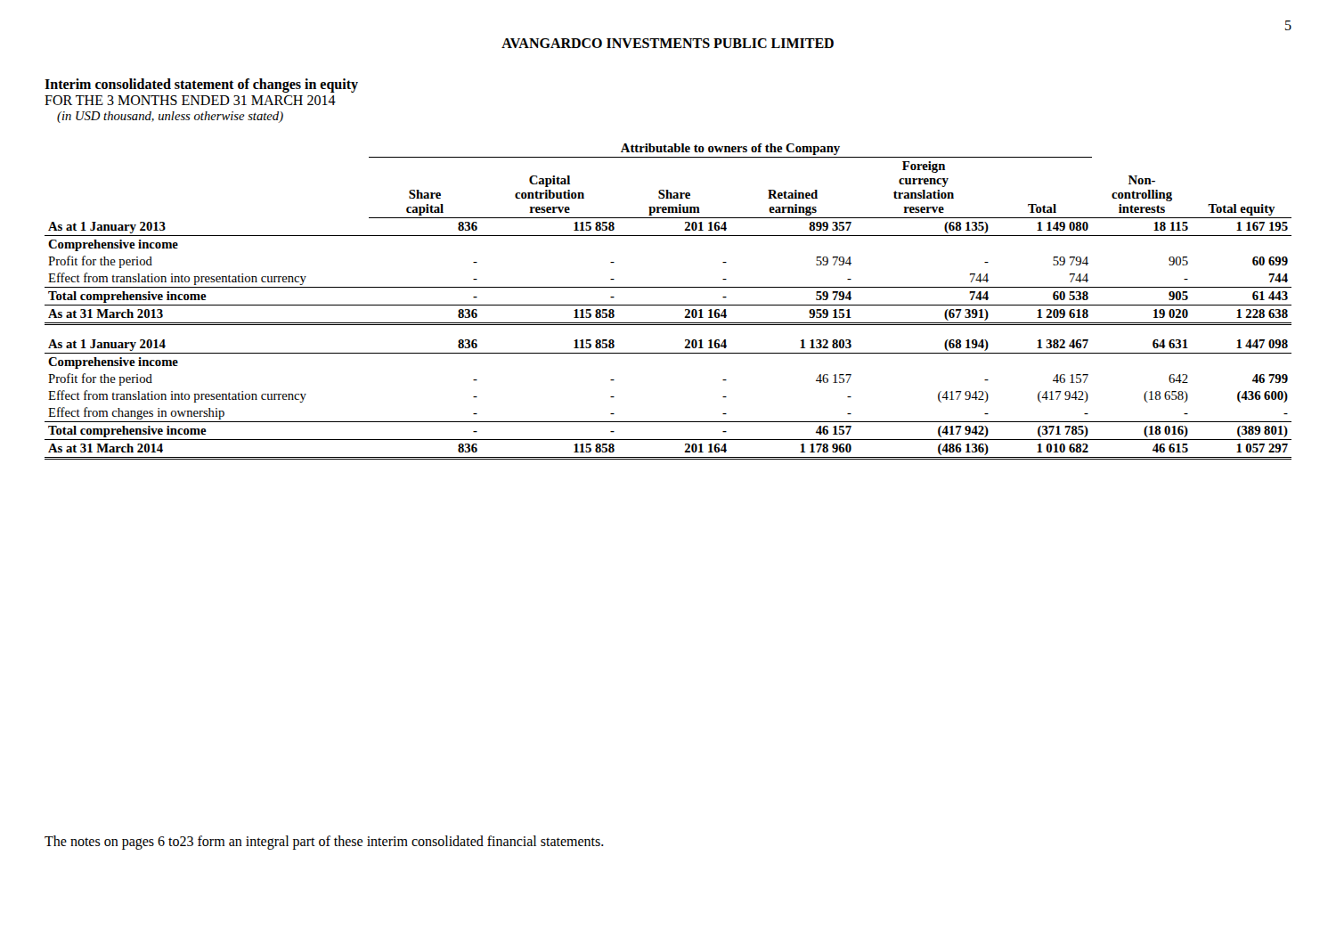5
AVANGARDCO INVESTMENTS PUBLIC LIMITED
Interim consolidated statement of changes in equity
FOR THE 3 MONTHS ENDED 31 MARCH 2014
(in USD thousand, unless otherwise stated)
| | Attributable to owners of the Company | | |
| --- | --- | --- | --- |
| | Share capital | Capital contribution reserve | Share premium | Retained earnings | Foreign currency translation reserve | Total | Non- controlling interests | Total equity |
| As at 1 January 2013 | 836 | 115 858 | 201 164 | 899 357 | (68 135) | 1 149 080 | 18 115 | 1 167 195 |
| Comprehensive income | | | | | | | | |
| Profit for the period | - | - | - | 59 794 | - | 59 794 | 905 | 60 699 |
| Effect from translation into presentation currency | - | - | - | - | 744 | 744 | - | 744 |
| Total comprehensive income | - | - | - | 59 794 | 744 | 60 538 | 905 | 61 443 |
| As at 31 March 2013 | 836 | 115 858 | 201 164 | 959 151 | (67 391) | 1 209 618 | 19 020 | 1 228 638 |
| As at 1 January 2014 | 836 | 115 858 | 201 164 | 1 132 803 | (68 194) | 1 382 467 | 64 631 | 1 447 098 |
| Comprehensive income | | | | | | | | |
| Profit for the period | - | - | - | 46 157 | - | 46 157 | 642 | 46 799 |
| Effect from translation into presentation currency | - | - | - | - | (417 942) | (417 942) | (18 658) | (436 600) |
| Effect from changes in ownership | - | - | - | - | - | - | - | - |
| Total comprehensive income | - | - | - | 46 157 | (417 942) | (371 785) | (18 016) | (389 801) |
| As at 31 March 2014 | 836 | 115 858 | 201 164 | 1 178 960 | (486 136) | 1 010 682 | 46 615 | 1 057 297 |
The notes on pages 6 to23 form an integral part of these interim consolidated financial statements.